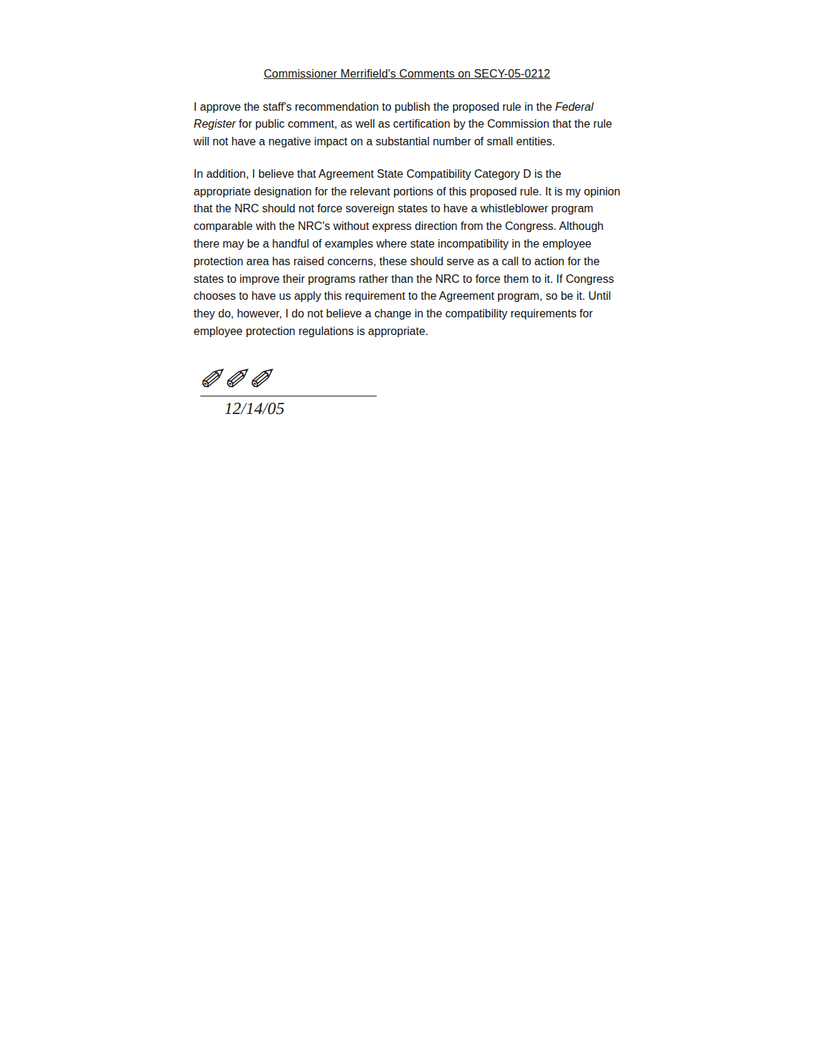Commissioner Merrifield's Comments on SECY-05-0212
I approve the staff's recommendation to publish the proposed rule in the Federal Register for public comment, as well as certification by the Commission that the rule will not have a negative impact on a substantial number of small entities.
In addition, I believe that Agreement State Compatibility Category D is the appropriate designation for the relevant portions of this proposed rule. It is my opinion that the NRC should not force sovereign states to have a whistleblower program comparable with the NRC's without express direction from the Congress. Although there may be a handful of examples where state incompatibility in the employee protection area has raised concerns, these should serve as a call to action for the states to improve their programs rather than the NRC to force them to it. If Congress chooses to have us apply this requirement to the Agreement program, so be it. Until they do, however, I do not believe a change in the compatibility requirements for employee protection regulations is appropriate.
✐✐✐
12/14/05